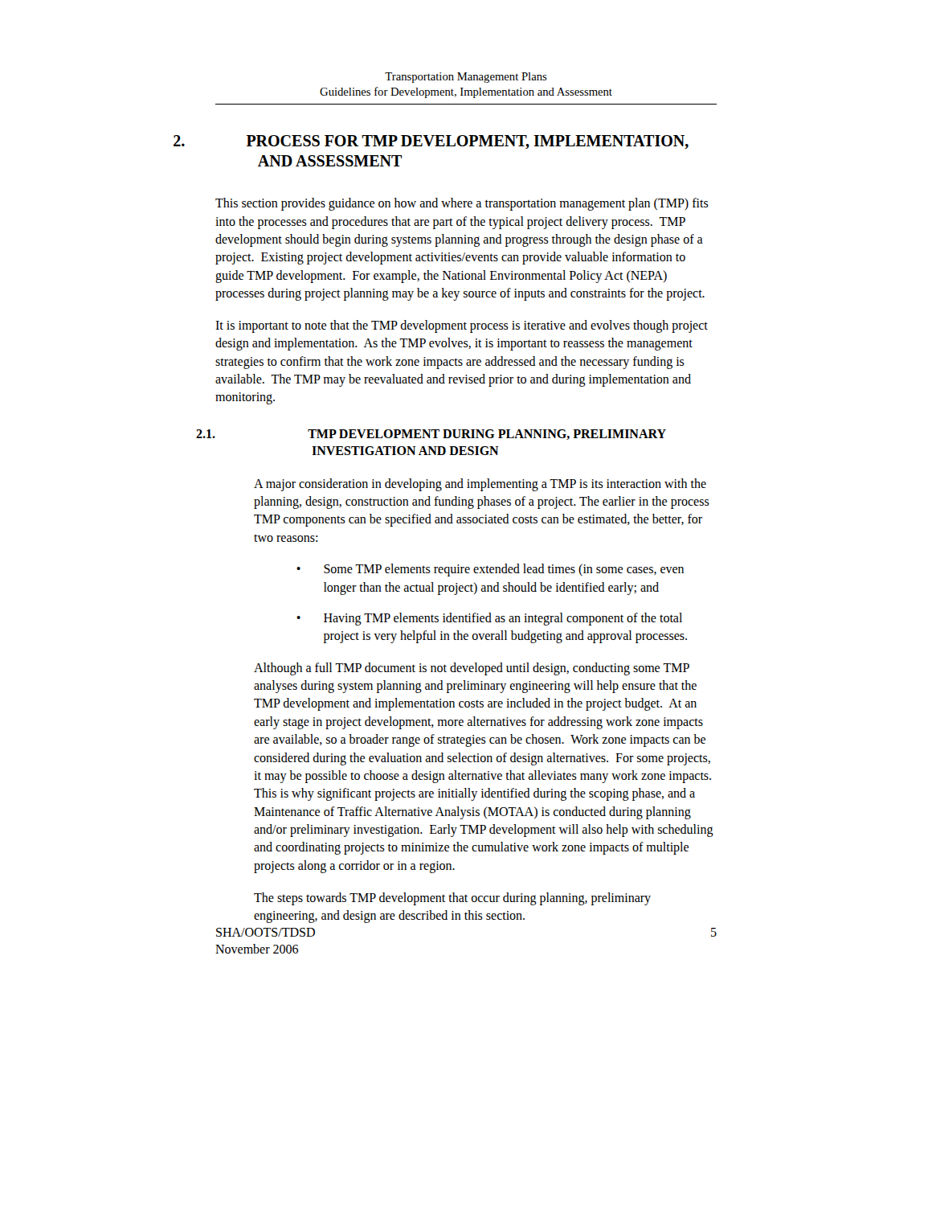Transportation Management Plans Guidelines for Development, Implementation and Assessment
2. PROCESS FOR TMP DEVELOPMENT, IMPLEMENTATION, AND ASSESSMENT
This section provides guidance on how and where a transportation management plan (TMP) fits into the processes and procedures that are part of the typical project delivery process. TMP development should begin during systems planning and progress through the design phase of a project. Existing project development activities/events can provide valuable information to guide TMP development. For example, the National Environmental Policy Act (NEPA) processes during project planning may be a key source of inputs and constraints for the project.
It is important to note that the TMP development process is iterative and evolves though project design and implementation. As the TMP evolves, it is important to reassess the management strategies to confirm that the work zone impacts are addressed and the necessary funding is available. The TMP may be reevaluated and revised prior to and during implementation and monitoring.
2.1. TMP DEVELOPMENT DURING PLANNING, PRELIMINARY INVESTIGATION AND DESIGN
A major consideration in developing and implementing a TMP is its interaction with the planning, design, construction and funding phases of a project. The earlier in the process TMP components can be specified and associated costs can be estimated, the better, for two reasons:
Some TMP elements require extended lead times (in some cases, even longer than the actual project) and should be identified early; and
Having TMP elements identified as an integral component of the total project is very helpful in the overall budgeting and approval processes.
Although a full TMP document is not developed until design, conducting some TMP analyses during system planning and preliminary engineering will help ensure that the TMP development and implementation costs are included in the project budget. At an early stage in project development, more alternatives for addressing work zone impacts are available, so a broader range of strategies can be chosen. Work zone impacts can be considered during the evaluation and selection of design alternatives. For some projects, it may be possible to choose a design alternative that alleviates many work zone impacts. This is why significant projects are initially identified during the scoping phase, and a Maintenance of Traffic Alternative Analysis (MOTAA) is conducted during planning and/or preliminary investigation. Early TMP development will also help with scheduling and coordinating projects to minimize the cumulative work zone impacts of multiple projects along a corridor or in a region.
The steps towards TMP development that occur during planning, preliminary engineering, and design are described in this section.
SHA/OOTS/TDSD
November 2006
5